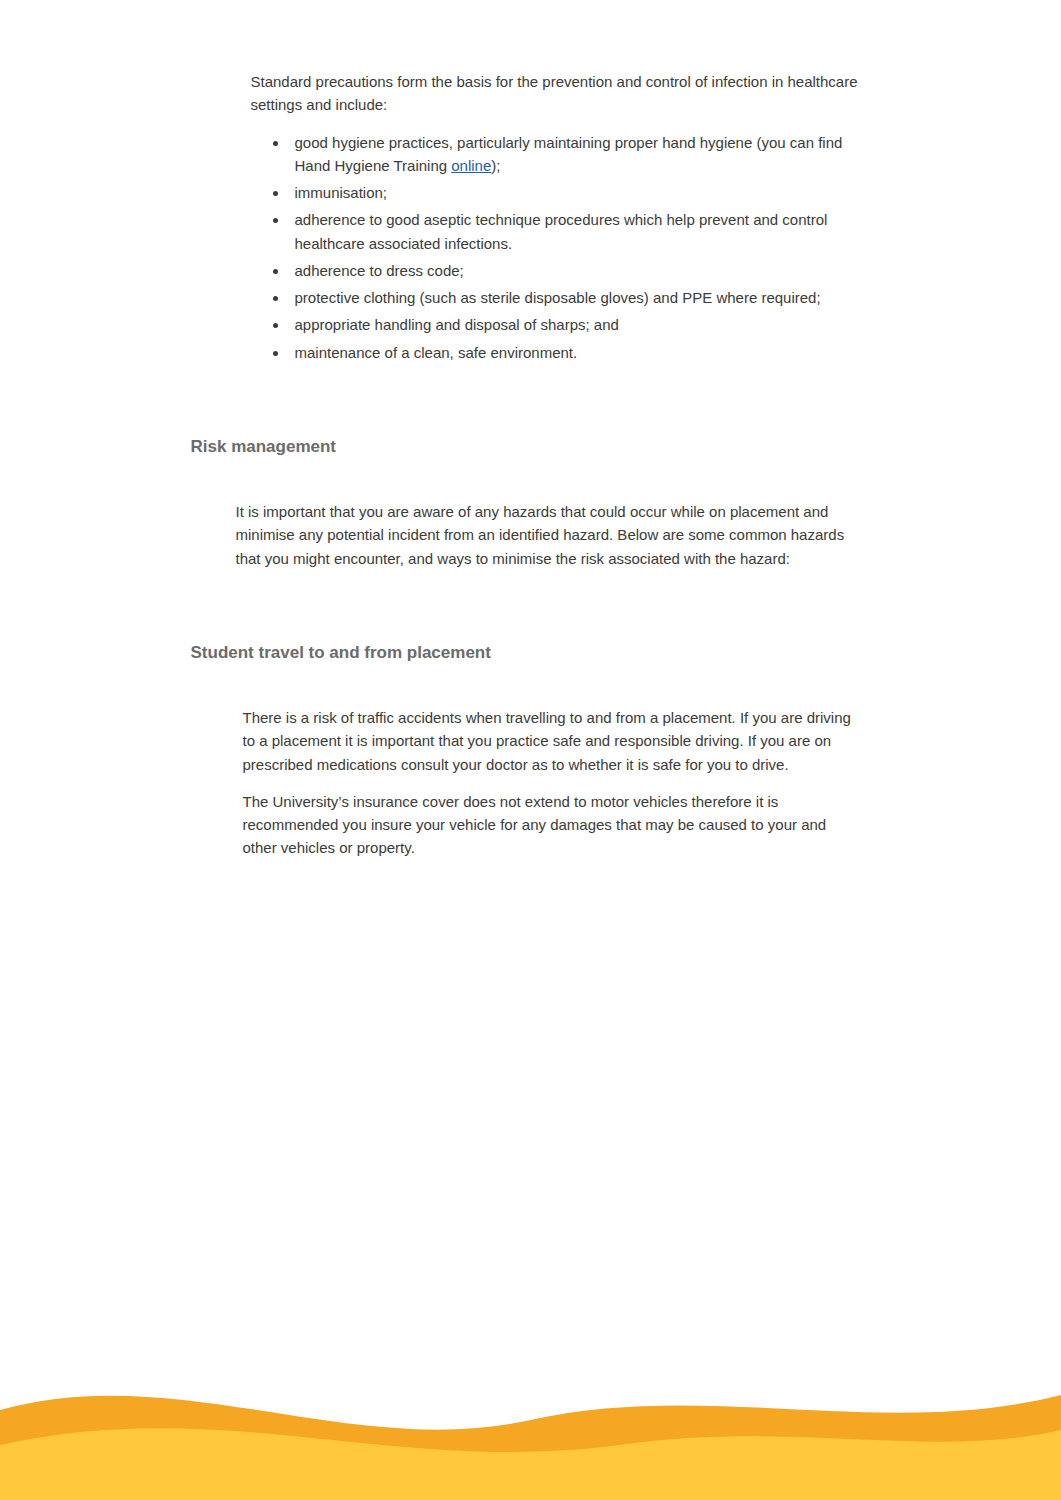Standard precautions form the basis for the prevention and control of infection in healthcare settings and include:
good hygiene practices, particularly maintaining proper hand hygiene (you can find Hand Hygiene Training online);
immunisation;
adherence to good aseptic technique procedures which help prevent and control healthcare associated infections.
adherence to dress code;
protective clothing (such as sterile disposable gloves) and PPE where required;
appropriate handling and disposal of sharps; and
maintenance of a clean, safe environment.
Risk management
It is important that you are aware of any hazards that could occur while on placement and minimise any potential incident from an identified hazard. Below are some common hazards that you might encounter, and ways to minimise the risk associated with the hazard:
Student travel to and from placement
There is a risk of traffic accidents when travelling to and from a placement. If you are driving to a placement it is important that you practice safe and responsible driving. If you are on prescribed medications consult your doctor as to whether it is safe for you to drive.
The University’s insurance cover does not extend to motor vehicles therefore it is recommended you insure your vehicle for any damages that may be caused to your and other vehicles or property.